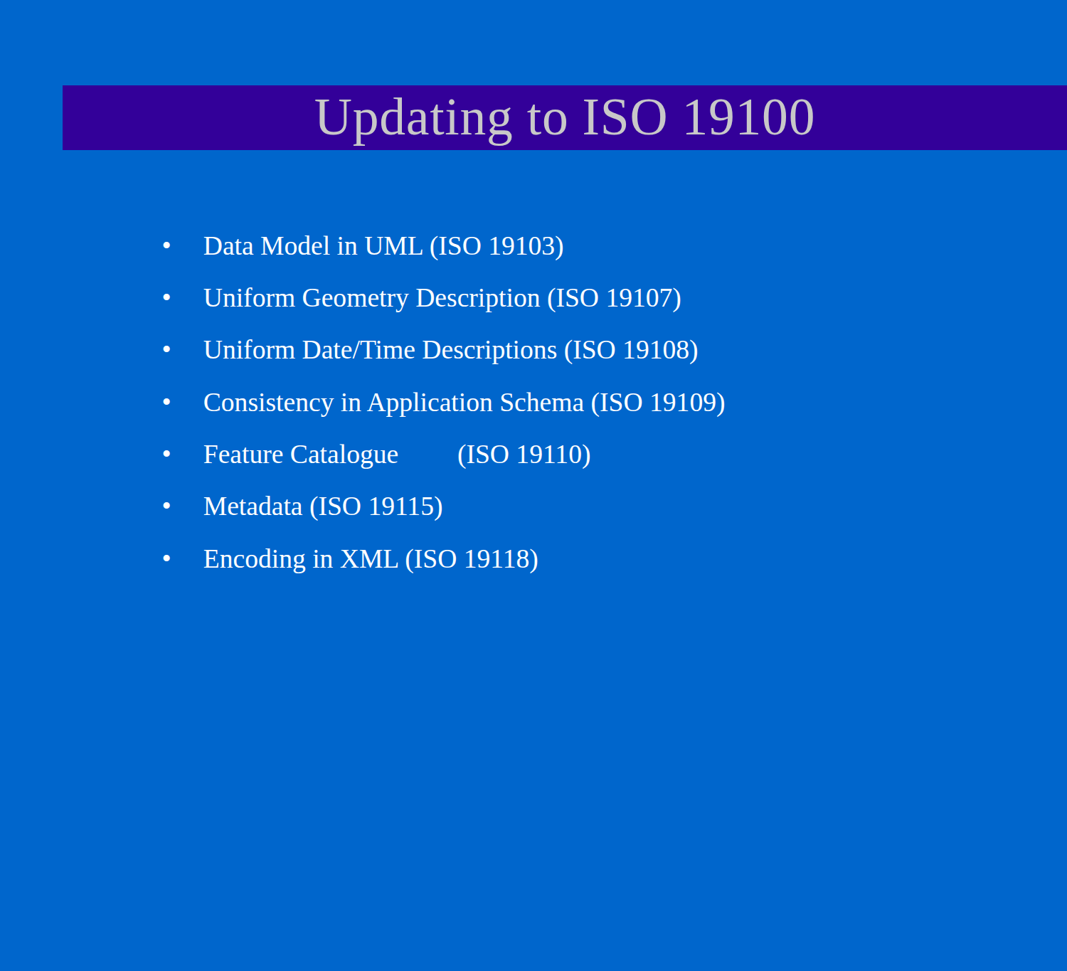Updating to ISO 19100
Data Model in UML (ISO 19103)
Uniform Geometry Description (ISO 19107)
Uniform Date/Time Descriptions (ISO 19108)
Consistency in Application Schema (ISO 19109)
Feature Catalogue (ISO 19110)
Metadata (ISO 19115)
Encoding in XML (ISO 19118)